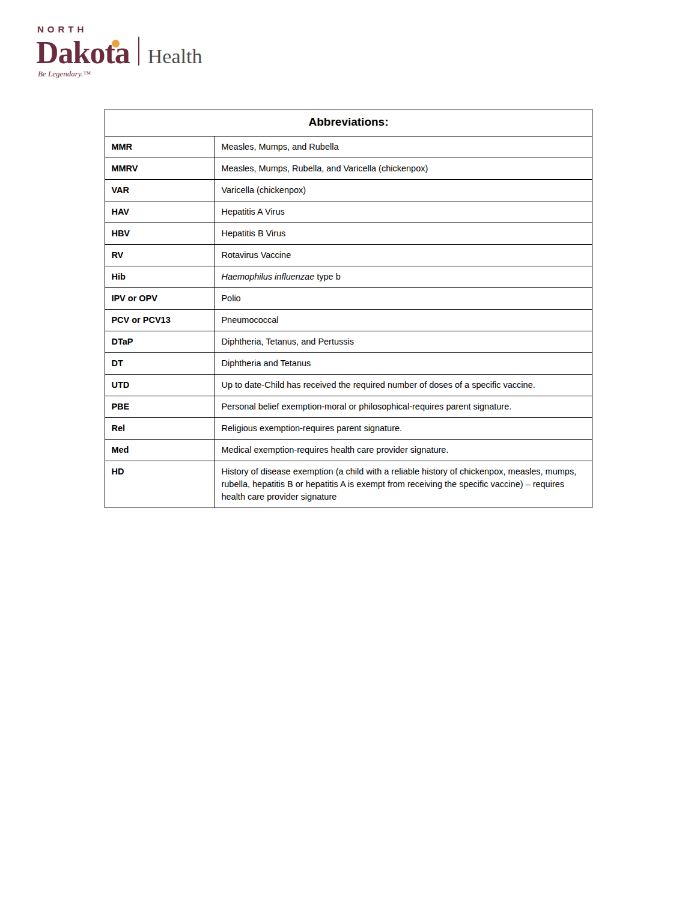NORTH
Dakota Health
Be Legendary.™
Abbreviations:
| MMR | Measles, Mumps, and Rubella |
| MMRV | Measles, Mumps, Rubella, and Varicella (chickenpox) |
| VAR | Varicella (chickenpox) |
| HAV | Hepatitis A Virus |
| HBV | Hepatitis B Virus |
| RV | Rotavirus Vaccine |
| Hib | Haemophilus influenzae type b |
| IPV or OPV | Polio |
| PCV or PCV13 | Pneumococcal |
| DTaP | Diphtheria, Tetanus, and Pertussis |
| DT | Diphtheria and Tetanus |
| UTD | Up to date-Child has received the required number of doses of a specific vaccine. |
| PBE | Personal belief exemption-moral or philosophical-requires parent signature. |
| Rel | Religious exemption-requires parent signature. |
| Med | Medical exemption-requires health care provider signature. |
| HD | History of disease exemption (a child with a reliable history of chickenpox, measles, mumps, rubella, hepatitis B or hepatitis A is exempt from receiving the specific vaccine) – requires health care provider signature |